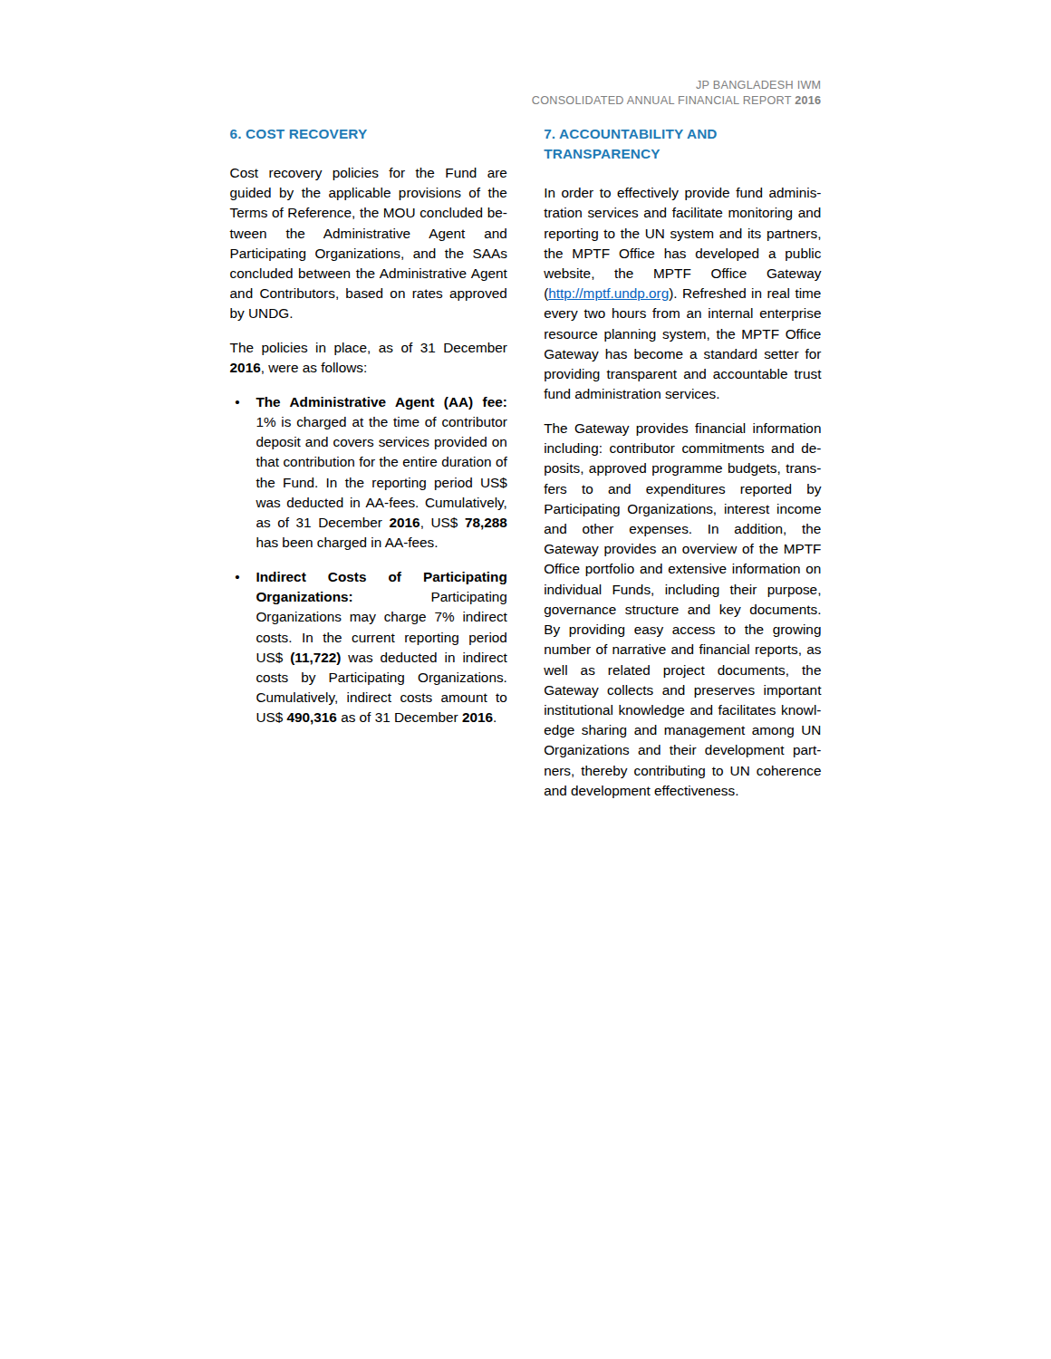JP BANGLADESH IWM CONSOLIDATED ANNUAL FINANCIAL REPORT 2016
6. COST RECOVERY
Cost recovery policies for the Fund are guided by the applicable provisions of the Terms of Reference, the MOU concluded between the Administrative Agent and Participating Organizations, and the SAAs concluded between the Administrative Agent and Contributors, based on rates approved by UNDG.
The policies in place, as of 31 December 2016, were as follows:
The Administrative Agent (AA) fee: 1% is charged at the time of contributor deposit and covers services provided on that contribution for the entire duration of the Fund. In the reporting period US$ was deducted in AA-fees. Cumulatively, as of 31 December 2016, US$ 78,288 has been charged in AA-fees.
Indirect Costs of Participating Organizations: Participating Organizations may charge 7% indirect costs. In the current reporting period US$ (11,722) was deducted in indirect costs by Participating Organizations. Cumulatively, indirect costs amount to US$ 490,316 as of 31 December 2016.
7. ACCOUNTABILITY AND TRANSPARENCY
In order to effectively provide fund administration services and facilitate monitoring and reporting to the UN system and its partners, the MPTF Office has developed a public website, the MPTF Office Gateway (http://mptf.undp.org). Refreshed in real time every two hours from an internal enterprise resource planning system, the MPTF Office Gateway has become a standard setter for providing transparent and accountable trust fund administration services.
The Gateway provides financial information including: contributor commitments and deposits, approved programme budgets, transfers to and expenditures reported by Participating Organizations, interest income and other expenses. In addition, the Gateway provides an overview of the MPTF Office portfolio and extensive information on individual Funds, including their purpose, governance structure and key documents. By providing easy access to the growing number of narrative and financial reports, as well as related project documents, the Gateway collects and preserves important institutional knowledge and facilitates knowledge sharing and management among UN Organizations and their development partners, thereby contributing to UN coherence and development effectiveness.